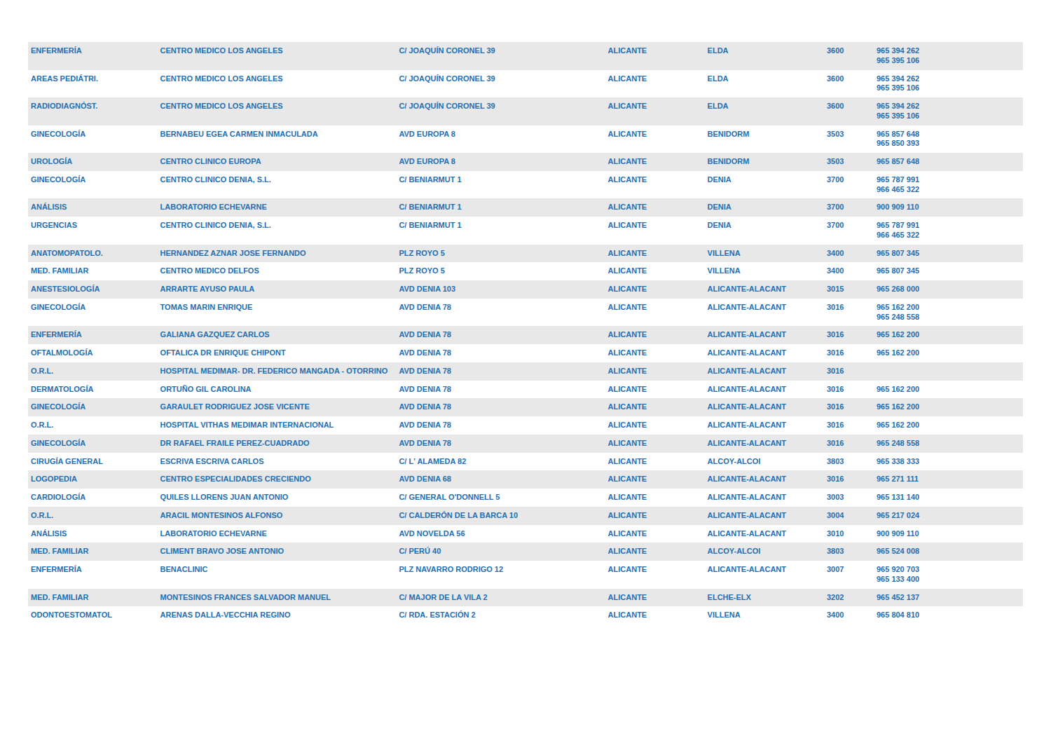| ENFERMERÍA | CENTRO MEDICO LOS ANGELES | C/ JOAQUÍN CORONEL 39 | ALICANTE | ELDA | 3600 | 965 394 262 965 395 106 |
| AREAS PEDIÁTRI. | CENTRO MEDICO LOS ANGELES | C/ JOAQUÍN CORONEL 39 | ALICANTE | ELDA | 3600 | 965 394 262 965 395 106 |
| RADIODIAGNÓST. | CENTRO MEDICO LOS ANGELES | C/ JOAQUÍN CORONEL 39 | ALICANTE | ELDA | 3600 | 965 394 262 965 395 106 |
| GINECOLOGÍA | BERNABEU EGEA CARMEN INMACULADA | AVD EUROPA 8 | ALICANTE | BENIDORM | 3503 | 965 857 648 965 850 393 |
| UROLOGÍA | CENTRO CLINICO EUROPA | AVD EUROPA 8 | ALICANTE | BENIDORM | 3503 | 965 857 648 |
| GINECOLOGÍA | CENTRO CLINICO DENIA, S.L. | C/ BENIARMUT 1 | ALICANTE | DENIA | 3700 | 965 787 991 966 465 322 |
| ANÁLISIS | LABORATORIO ECHEVARNE | C/ BENIARMUT 1 | ALICANTE | DENIA | 3700 | 900 909 110 |
| URGENCIAS | CENTRO CLINICO DENIA, S.L. | C/ BENIARMUT 1 | ALICANTE | DENIA | 3700 | 965 787 991 966 465 322 |
| ANATOMOPATOLO. | HERNANDEZ AZNAR JOSE FERNANDO | PLZ ROYO 5 | ALICANTE | VILLENA | 3400 | 965 807 345 |
| MED. FAMILIAR | CENTRO MEDICO DELFOS | PLZ ROYO 5 | ALICANTE | VILLENA | 3400 | 965 807 345 |
| ANESTESIOLOGÍA | ARRARTE AYUSO PAULA | AVD DENIA 103 | ALICANTE | ALICANTE-ALACANT | 3015 | 965 268 000 |
| GINECOLOGÍA | TOMAS MARIN ENRIQUE | AVD DENIA 78 | ALICANTE | ALICANTE-ALACANT | 3016 | 965 162 200 965 248 558 |
| ENFERMERÍA | GALIANA GAZQUEZ CARLOS | AVD DENIA 78 | ALICANTE | ALICANTE-ALACANT | 3016 | 965 162 200 |
| OFTALMOLOGÍA | OFTALICA DR ENRIQUE CHIPONT | AVD DENIA 78 | ALICANTE | ALICANTE-ALACANT | 3016 | 965 162 200 |
| O.R.L. | HOSPITAL MEDIMAR- DR. FEDERICO MANGADA - OTORRINO | AVD DENIA 78 | ALICANTE | ALICANTE-ALACANT | 3016 | |
| DERMATOLOGÍA | ORTUÑO GIL CAROLINA | AVD DENIA 78 | ALICANTE | ALICANTE-ALACANT | 3016 | 965 162 200 |
| GINECOLOGÍA | GARAULET RODRIGUEZ JOSE VICENTE | AVD DENIA 78 | ALICANTE | ALICANTE-ALACANT | 3016 | 965 162 200 |
| O.R.L. | HOSPITAL VITHAS MEDIMAR INTERNACIONAL | AVD DENIA 78 | ALICANTE | ALICANTE-ALACANT | 3016 | 965 162 200 |
| GINECOLOGÍA | DR RAFAEL FRAILE PEREZ-CUADRADO | AVD DENIA 78 | ALICANTE | ALICANTE-ALACANT | 3016 | 965 248 558 |
| CIRUGÍA GENERAL | ESCRIVA ESCRIVA CARLOS | C/ L' ALAMEDA 82 | ALICANTE | ALCOY-ALCOI | 3803 | 965 338 333 |
| LOGOPEDIA | CENTRO ESPECIALIDADES CRECIENDO | AVD DENIA 68 | ALICANTE | ALICANTE-ALACANT | 3016 | 965 271 111 |
| CARDIOLOGÍA | QUILES LLORENS JUAN ANTONIO | C/ GENERAL O'DONNELL 5 | ALICANTE | ALICANTE-ALACANT | 3003 | 965 131 140 |
| O.R.L. | ARACIL MONTESINOS ALFONSO | C/ CALDERÓN DE LA BARCA 10 | ALICANTE | ALICANTE-ALACANT | 3004 | 965 217 024 |
| ANÁLISIS | LABORATORIO ECHEVARNE | AVD NOVELDA 56 | ALICANTE | ALICANTE-ALACANT | 3010 | 900 909 110 |
| MED. FAMILIAR | CLIMENT BRAVO JOSE ANTONIO | C/ PERÚ 40 | ALICANTE | ALCOY-ALCOI | 3803 | 965 524 008 |
| ENFERMERÍA | BENACLINIC | PLZ NAVARRO RODRIGO 12 | ALICANTE | ALICANTE-ALACANT | 3007 | 965 920 703 965 133 400 |
| MED. FAMILIAR | MONTESINOS FRANCES SALVADOR MANUEL | C/ MAJOR DE LA VILA 2 | ALICANTE | ELCHE-ELX | 3202 | 965 452 137 |
| ODONTOESTOMATOL | ARENAS DALLA-VECCHIA REGINO | C/ RDA. ESTACIÓN 2 | ALICANTE | VILLENA | 3400 | 965 804 810 |